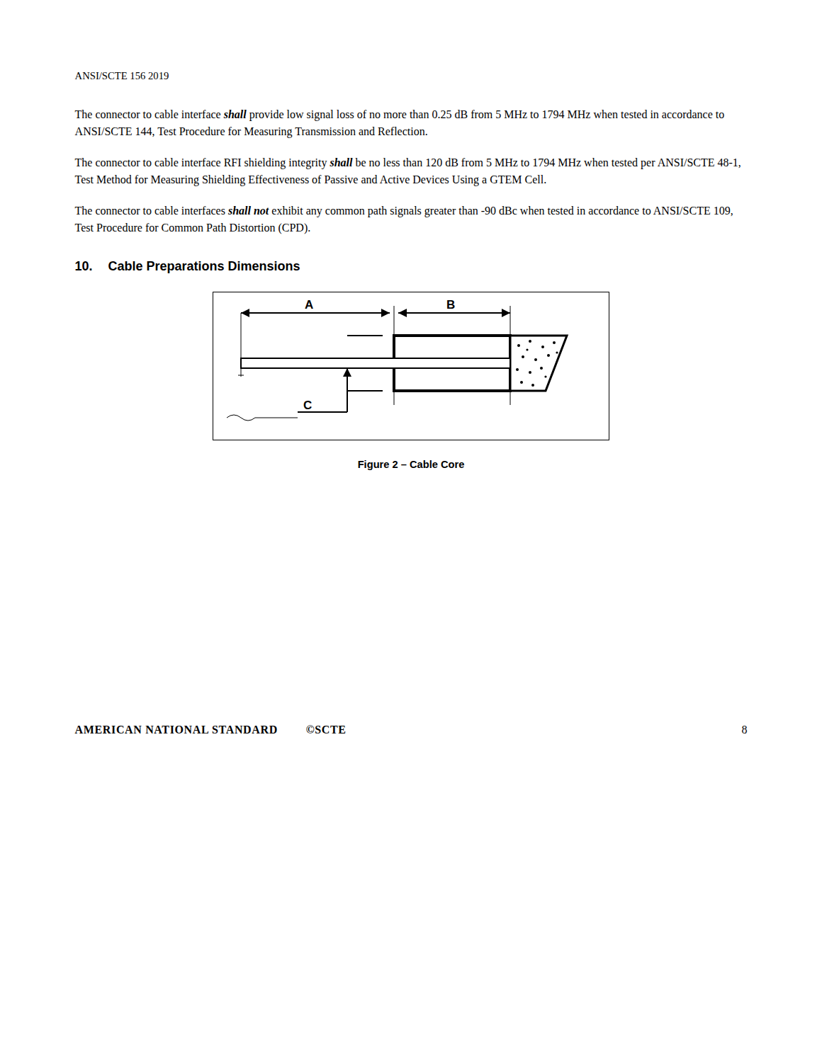ANSI/SCTE 156 2019
The connector to cable interface shall provide low signal loss of no more than 0.25 dB from 5 MHz to 1794 MHz when tested in accordance to ANSI/SCTE 144, Test Procedure for Measuring Transmission and Reflection.
The connector to cable interface RFI shielding integrity shall be no less than 120 dB from 5 MHz to 1794 MHz when tested per ANSI/SCTE 48-1, Test Method for Measuring Shielding Effectiveness of Passive and Active Devices Using a GTEM Cell.
The connector to cable interfaces shall not exhibit any common path signals greater than -90 dBc when tested in accordance to ANSI/SCTE 109, Test Procedure for Common Path Distortion (CPD).
10. Cable Preparations Dimensions
A B C
Figure 2 – Cable Core
AMERICAN NATIONAL STANDARD ©SCTE 8